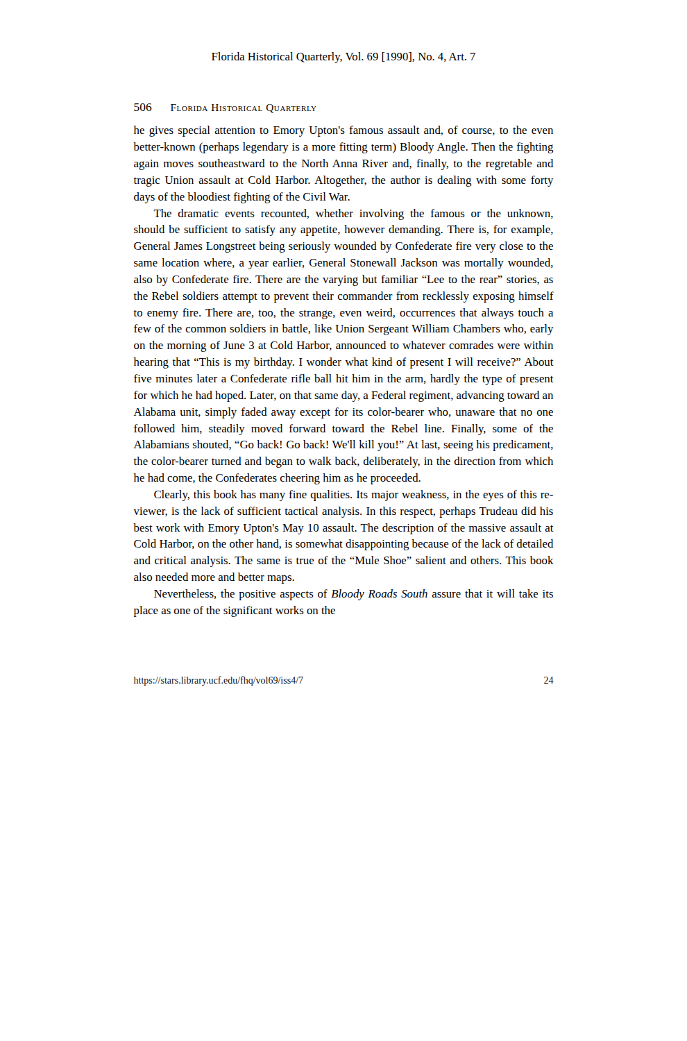Florida Historical Quarterly, Vol. 69 [1990], No. 4, Art. 7
506 Florida Historical Quarterly
he gives special attention to Emory Upton's famous assault and, of course, to the even better-known (perhaps legendary is a more fitting term) Bloody Angle. Then the fighting again moves southeastward to the North Anna River and, finally, to the regretable and tragic Union assault at Cold Harbor. Altogether, the author is dealing with some forty days of the bloodiest fighting of the Civil War.
The dramatic events recounted, whether involving the famous or the unknown, should be sufficient to satisfy any appetite, however demanding. There is, for example, General James Longstreet being seriously wounded by Confederate fire very close to the same location where, a year earlier, General Stonewall Jackson was mortally wounded, also by Confederate fire. There are the varying but familiar “Lee to the rear” stories, as the Rebel soldiers attempt to prevent their commander from recklessly exposing himself to enemy fire. There are, too, the strange, even weird, occurrences that always touch a few of the common soldiers in battle, like Union Sergeant William Chambers who, early on the morning of June 3 at Cold Harbor, announced to whatever comrades were within hearing that “This is my birthday. I wonder what kind of present I will receive?” About five minutes later a Confederate rifle ball hit him in the arm, hardly the type of present for which he had hoped. Later, on that same day, a Federal regiment, advancing toward an Alabama unit, simply faded away except for its color-bearer who, unaware that no one followed him, steadily moved forward toward the Rebel line. Finally, some of the Alabamians shouted, “Go back! Go back! We'll kill you!” At last, seeing his predicament, the color-bearer turned and began to walk back, deliberately, in the direction from which he had come, the Confederates cheering him as he proceeded.
Clearly, this book has many fine qualities. Its major weakness, in the eyes of this reviewer, is the lack of sufficient tactical analysis. In this respect, perhaps Trudeau did his best work with Emory Upton's May 10 assault. The description of the massive assault at Cold Harbor, on the other hand, is somewhat disappointing because of the lack of detailed and critical analysis. The same is true of the “Mule Shoe” salient and others. This book also needed more and better maps.
Nevertheless, the positive aspects of Bloody Roads South assure that it will take its place as one of the significant works on the
https://stars.library.ucf.edu/fhq/vol69/iss4/7 24